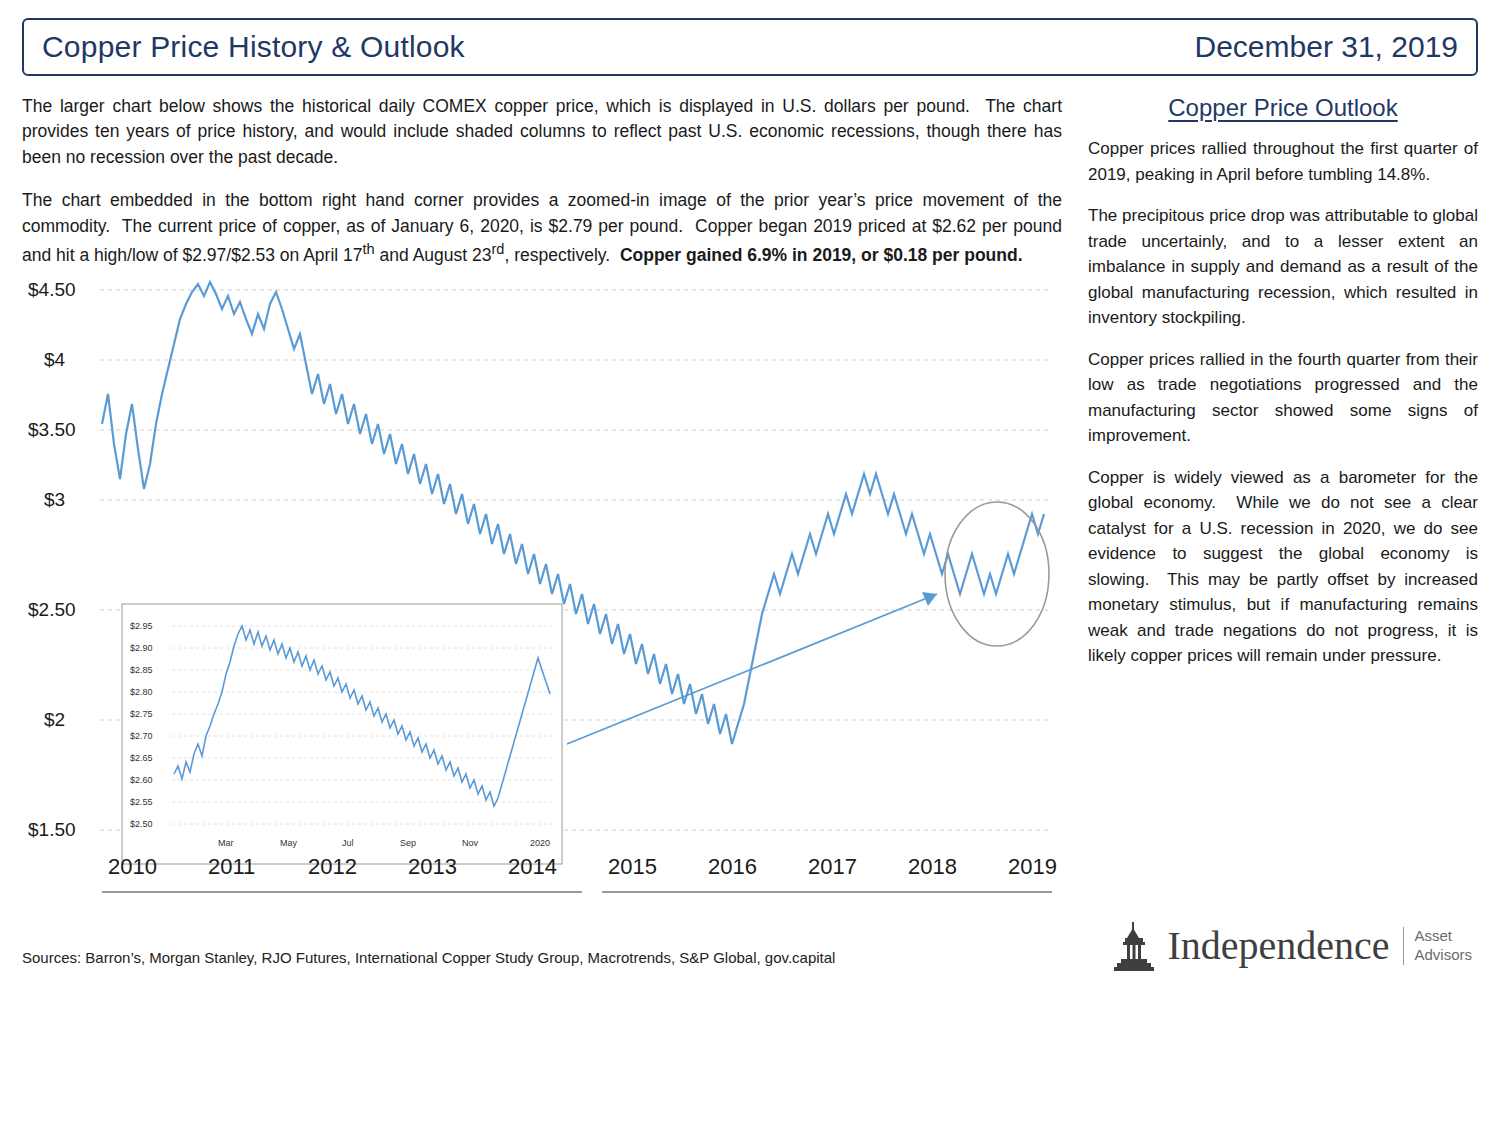Copper Price History & Outlook
December 31, 2019
The larger chart below shows the historical daily COMEX copper price, which is displayed in U.S. dollars per pound. The chart provides ten years of price history, and would include shaded columns to reflect past U.S. economic recessions, though there has been no recession over the past decade.
The chart embedded in the bottom right hand corner provides a zoomed-in image of the prior year’s price movement of the commodity. The current price of copper, as of January 6, 2020, is $2.79 per pound. Copper began 2019 priced at $2.62 per pound and hit a high/low of $2.97/$2.53 on April 17th and August 23rd, respectively. Copper gained 6.9% in 2019, or $0.18 per pound.
$4.50 $4 $3.50 $3 $2.50 $2 $1.50 $2.95 $2.90 $2.85 $2.80 $2.75 $2.70 $2.65 $2.60 $2.55 $2.50 Mar May Jul Sep Nov 2020 2010 2011 2012 2013 2014 2015 2016 2017 2018 2019
Copper Price Outlook
Copper prices rallied throughout the first quarter of 2019, peaking in April before tumbling 14.8%.
The precipitous price drop was attributable to global trade uncertainly, and to a lesser extent an imbalance in supply and demand as a result of the global manufacturing recession, which resulted in inventory stockpiling.
Copper prices rallied in the fourth quarter from their low as trade negotiations progressed and the manufacturing sector showed some signs of improvement.
Copper is widely viewed as a barometer for the global economy. While we do not see a clear catalyst for a U.S. recession in 2020, we do see evidence to suggest the global economy is slowing. This may be partly offset by increased monetary stimulus, but if manufacturing remains weak and trade negations do not progress, it is likely copper prices will remain under pressure.
Sources: Barron’s, Morgan Stanley, RJO Futures, International Copper Study Group, Macrotrends, S&P Global, gov.capital
Independence
Asset
Advisors